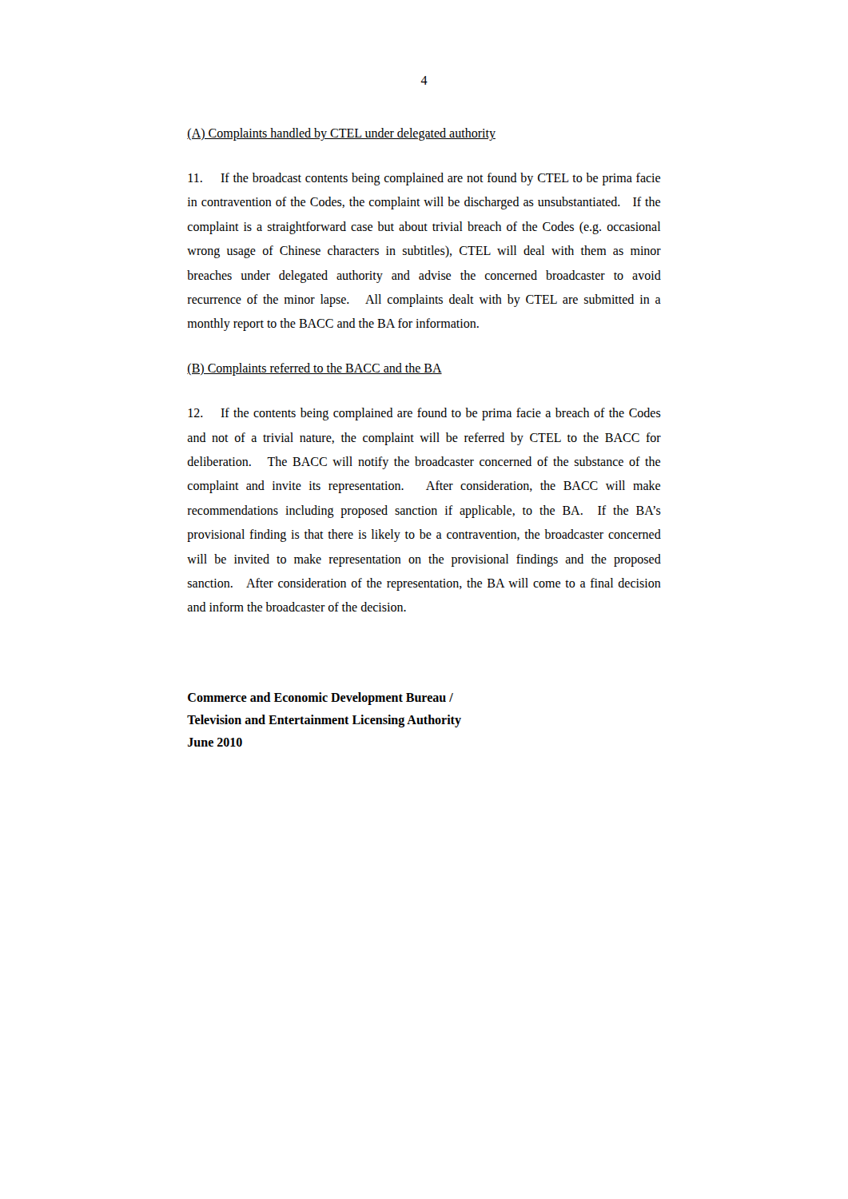4
(A) Complaints handled by CTEL under delegated authority
11. If the broadcast contents being complained are not found by CTEL to be prima facie in contravention of the Codes, the complaint will be discharged as unsubstantiated. If the complaint is a straightforward case but about trivial breach of the Codes (e.g. occasional wrong usage of Chinese characters in subtitles), CTEL will deal with them as minor breaches under delegated authority and advise the concerned broadcaster to avoid recurrence of the minor lapse. All complaints dealt with by CTEL are submitted in a monthly report to the BACC and the BA for information.
(B) Complaints referred to the BACC and the BA
12. If the contents being complained are found to be prima facie a breach of the Codes and not of a trivial nature, the complaint will be referred by CTEL to the BACC for deliberation. The BACC will notify the broadcaster concerned of the substance of the complaint and invite its representation. After consideration, the BACC will make recommendations including proposed sanction if applicable, to the BA. If the BA’s provisional finding is that there is likely to be a contravention, the broadcaster concerned will be invited to make representation on the provisional findings and the proposed sanction. After consideration of the representation, the BA will come to a final decision and inform the broadcaster of the decision.
Commerce and Economic Development Bureau /
Television and Entertainment Licensing Authority
June 2010